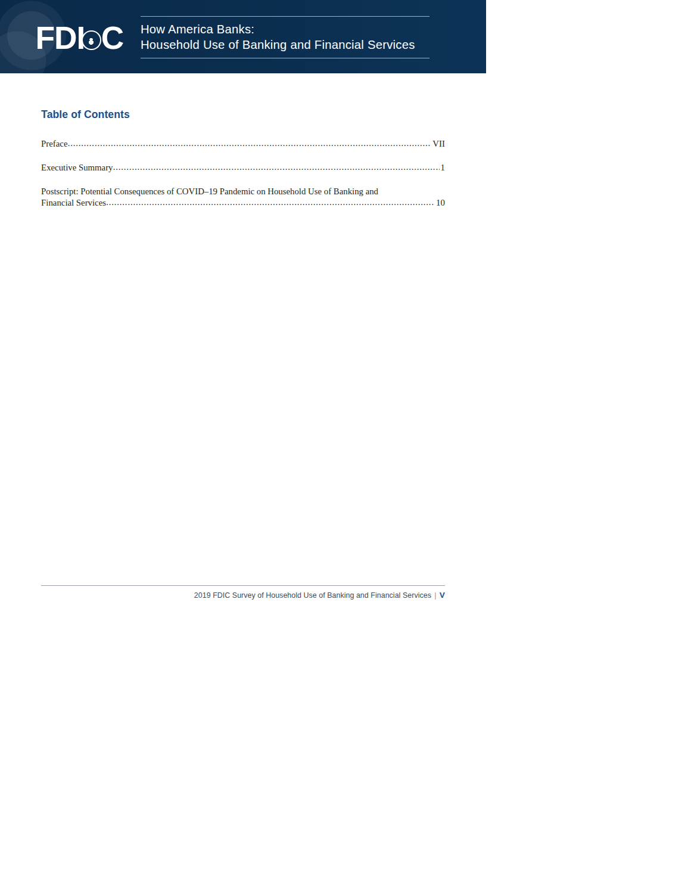FDI C
How America Banks:
Household Use of Banking and Financial Services
Table of Contents
Preface ........................................................................................................................................................................................................................................................... VII
Executive Summary ........................................................................................................................................................................................................................................................... 1
Postscript: Potential Consequences of COVID–19 Pandemic on Household Use of Banking and Financial Services ........................................................................................................................................................................................................................................................... 10
2019 FDIC Survey of Household Use of Banking and Financial Services|V